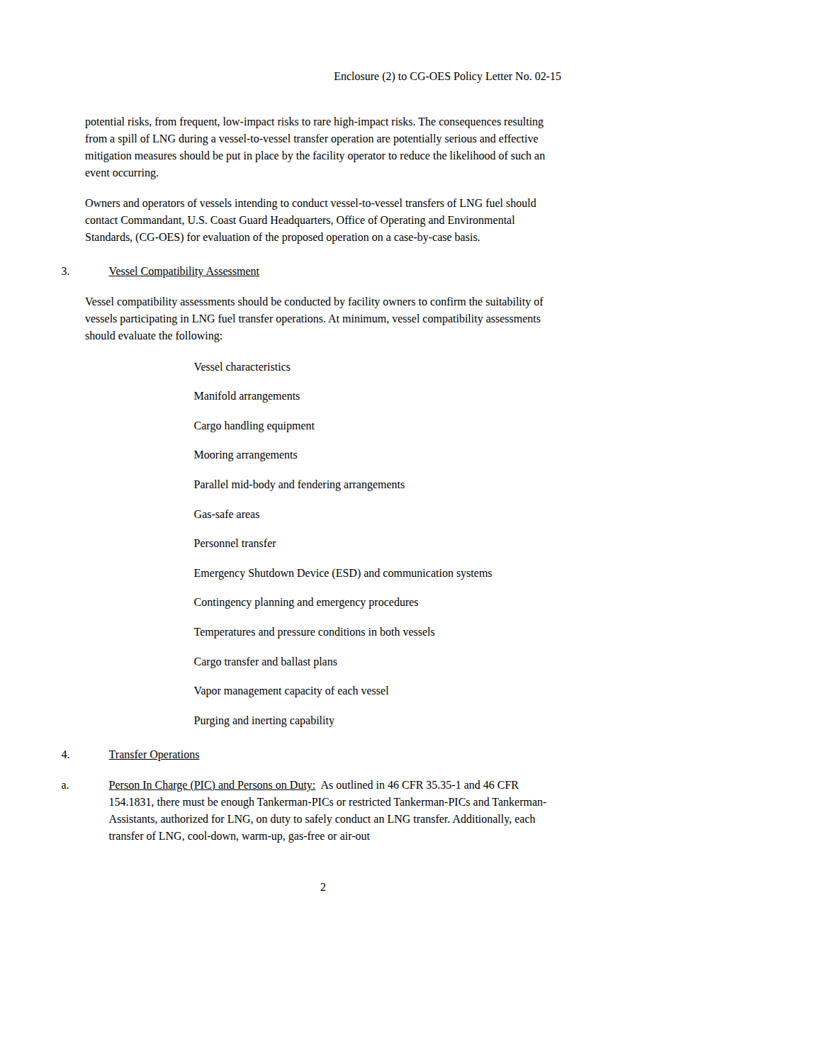Enclosure (2) to CG-OES Policy Letter No. 02-15
potential risks, from frequent, low-impact risks to rare high-impact risks. The consequences resulting from a spill of LNG during a vessel-to-vessel transfer operation are potentially serious and effective mitigation measures should be put in place by the facility operator to reduce the likelihood of such an event occurring.
Owners and operators of vessels intending to conduct vessel-to-vessel transfers of LNG fuel should contact Commandant, U.S. Coast Guard Headquarters, Office of Operating and Environmental Standards, (CG-OES) for evaluation of the proposed operation on a case-by-case basis.
3. Vessel Compatibility Assessment
Vessel compatibility assessments should be conducted by facility owners to confirm the suitability of vessels participating in LNG fuel transfer operations. At minimum, vessel compatibility assessments should evaluate the following:
Vessel characteristics
Manifold arrangements
Cargo handling equipment
Mooring arrangements
Parallel mid-body and fendering arrangements
Gas-safe areas
Personnel transfer
Emergency Shutdown Device (ESD) and communication systems
Contingency planning and emergency procedures
Temperatures and pressure conditions in both vessels
Cargo transfer and ballast plans
Vapor management capacity of each vessel
Purging and inerting capability
4. Transfer Operations
a. Person In Charge (PIC) and Persons on Duty: As outlined in 46 CFR 35.35-1 and 46 CFR 154.1831, there must be enough Tankerman-PICs or restricted Tankerman-PICs and Tankerman-Assistants, authorized for LNG, on duty to safely conduct an LNG transfer. Additionally, each transfer of LNG, cool-down, warm-up, gas-free or air-out
2